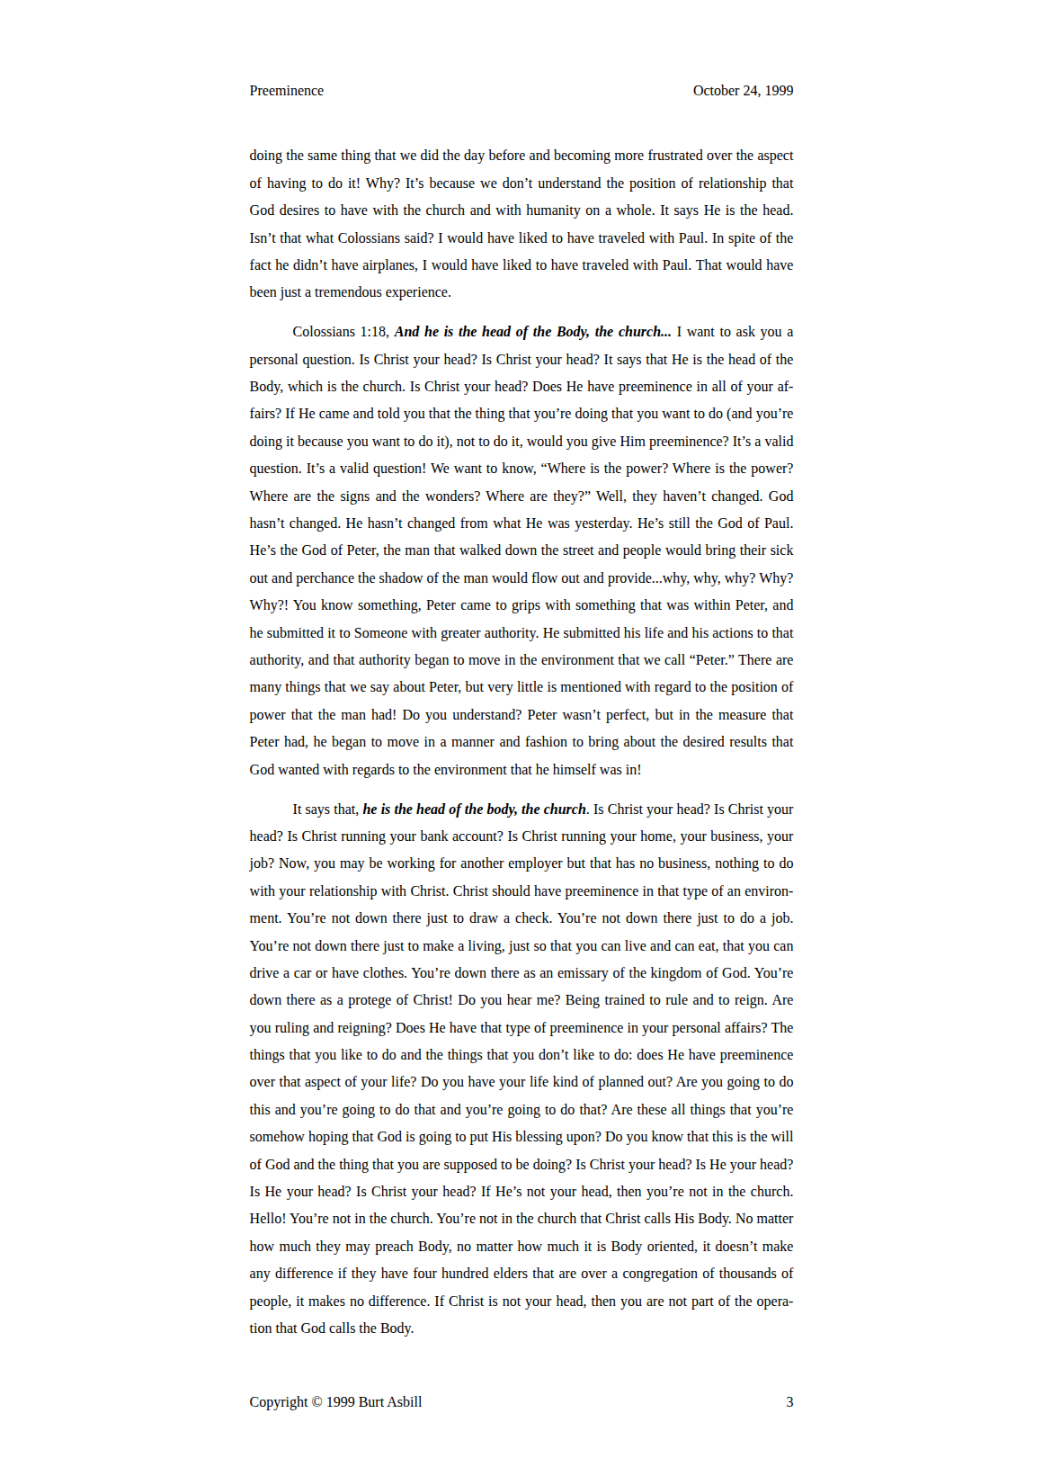Preeminence
October 24, 1999
doing the same thing that we did the day before and becoming more frustrated over the aspect of having to do it! Why? It’s because we don’t understand the position of relationship that God desires to have with the church and with humanity on a whole. It says He is the head. Isn’t that what Colossians said? I would have liked to have traveled with Paul. In spite of the fact he didn’t have airplanes, I would have liked to have traveled with Paul. That would have been just a tremendous experience.
Colossians 1:18, And he is the head of the Body, the church... I want to ask you a personal question. Is Christ your head? Is Christ your head? It says that He is the head of the Body, which is the church. Is Christ your head? Does He have preeminence in all of your affairs? If He came and told you that the thing that you’re doing that you want to do (and you’re doing it because you want to do it), not to do it, would you give Him preeminence? It’s a valid question. It’s a valid question! We want to know, “Where is the power? Where is the power? Where are the signs and the wonders? Where are they?” Well, they haven’t changed. God hasn’t changed. He hasn’t changed from what He was yesterday. He’s still the God of Paul. He’s the God of Peter, the man that walked down the street and people would bring their sick out and perchance the shadow of the man would flow out and provide...why, why, why? Why? Why?! You know something, Peter came to grips with something that was within Peter, and he submitted it to Someone with greater authority. He submitted his life and his actions to that authority, and that authority began to move in the environment that we call “Peter.” There are many things that we say about Peter, but very little is mentioned with regard to the position of power that the man had! Do you understand? Peter wasn’t perfect, but in the measure that Peter had, he began to move in a manner and fashion to bring about the desired results that God wanted with regards to the environment that he himself was in!
It says that, he is the head of the body, the church. Is Christ your head? Is Christ your head? Is Christ running your bank account? Is Christ running your home, your business, your job? Now, you may be working for another employer but that has no business, nothing to do with your relationship with Christ. Christ should have preeminence in that type of an environment. You’re not down there just to draw a check. You’re not down there just to do a job. You’re not down there just to make a living, just so that you can live and can eat, that you can drive a car or have clothes. You’re down there as an emissary of the kingdom of God. You’re down there as a protege of Christ! Do you hear me? Being trained to rule and to reign. Are you ruling and reigning? Does He have that type of preeminence in your personal affairs? The things that you like to do and the things that you don’t like to do: does He have preeminence over that aspect of your life? Do you have your life kind of planned out? Are you going to do this and you’re going to do that and you’re going to do that? Are these all things that you’re somehow hoping that God is going to put His blessing upon? Do you know that this is the will of God and the thing that you are supposed to be doing? Is Christ your head? Is He your head? Is He your head? Is Christ your head? If He’s not your head, then you’re not in the church. Hello! You’re not in the church. You’re not in the church that Christ calls His Body. No matter how much they may preach Body, no matter how much it is Body oriented, it doesn’t make any difference if they have four hundred elders that are over a congregation of thousands of people, it makes no difference. If Christ is not your head, then you are not part of the operation that God calls the Body.
Copyright © 1999 Burt Asbill
3